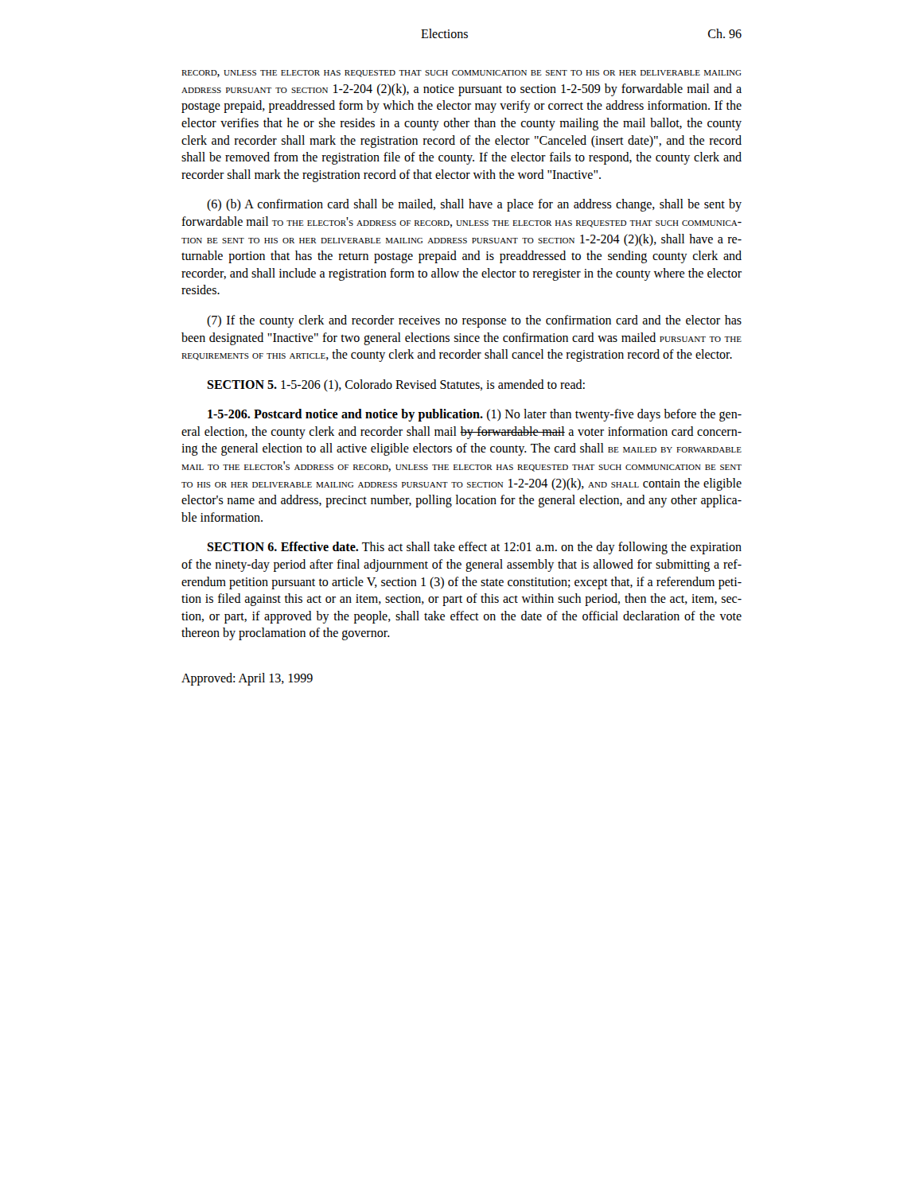Elections
Ch. 96
record, unless the elector has requested that such communication be sent to his or her deliverable mailing address pursuant to section 1-2-204 (2)(k), a notice pursuant to section 1-2-509 by forwardable mail and a postage prepaid, preaddressed form by which the elector may verify or correct the address information. If the elector verifies that he or she resides in a county other than the county mailing the mail ballot, the county clerk and recorder shall mark the registration record of the elector "Canceled (insert date)", and the record shall be removed from the registration file of the county. If the elector fails to respond, the county clerk and recorder shall mark the registration record of that elector with the word "Inactive".
(6) (b) A confirmation card shall be mailed, shall have a place for an address change, shall be sent by forwardable mail to the elector's address of record, unless the elector has requested that such communication be sent to his or her deliverable mailing address pursuant to section 1-2-204 (2)(k), shall have a returnable portion that has the return postage prepaid and is preaddressed to the sending county clerk and recorder, and shall include a registration form to allow the elector to reregister in the county where the elector resides.
(7) If the county clerk and recorder receives no response to the confirmation card and the elector has been designated "Inactive" for two general elections since the confirmation card was mailed pursuant to the requirements of this article, the county clerk and recorder shall cancel the registration record of the elector.
SECTION 5. 1-5-206 (1), Colorado Revised Statutes, is amended to read:
1-5-206. Postcard notice and notice by publication. (1) No later than twenty-five days before the general election, the county clerk and recorder shall mail by forwardable mail a voter information card concerning the general election to all active eligible electors of the county. The card shall be mailed by forwardable mail to the elector's address of record, unless the elector has requested that such communication be sent to his or her deliverable mailing address pursuant to section 1-2-204 (2)(k), and shall contain the eligible elector's name and address, precinct number, polling location for the general election, and any other applicable information.
SECTION 6. Effective date. This act shall take effect at 12:01 a.m. on the day following the expiration of the ninety-day period after final adjournment of the general assembly that is allowed for submitting a referendum petition pursuant to article V, section 1 (3) of the state constitution; except that, if a referendum petition is filed against this act or an item, section, or part of this act within such period, then the act, item, section, or part, if approved by the people, shall take effect on the date of the official declaration of the vote thereon by proclamation of the governor.
Approved: April 13, 1999